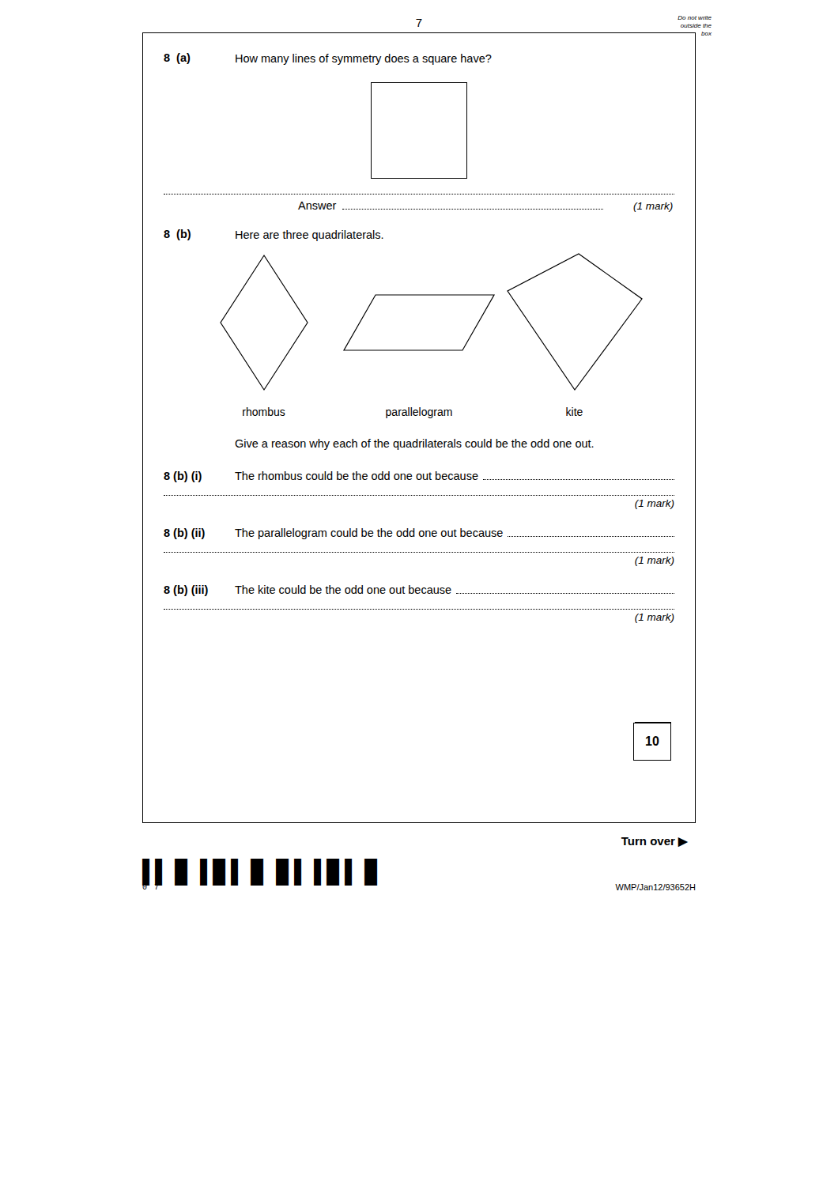Do not write
outside the
box
7
8 (a)
How many lines of symmetry does a square have?
Answer (1 mark)
8 (b)
Here are three quadrilaterals.
rhombus
parallelogram
kite
Give a reason why each of the quadrilaterals could be the odd one out.
8 (b) (i)
The rhombus could be the odd one out because
(1 mark)
8 (b) (ii)
The parallelogram could be the odd one out because
(1 mark)
8 (b) (iii)
The kite could be the odd one out because
(1 mark)
10
Turn over ▶
▌▌▐▌▐▐▌▌▐▌▐▌▌▐▐▌▌▐▌
0 7
WMP/Jan12/93652H